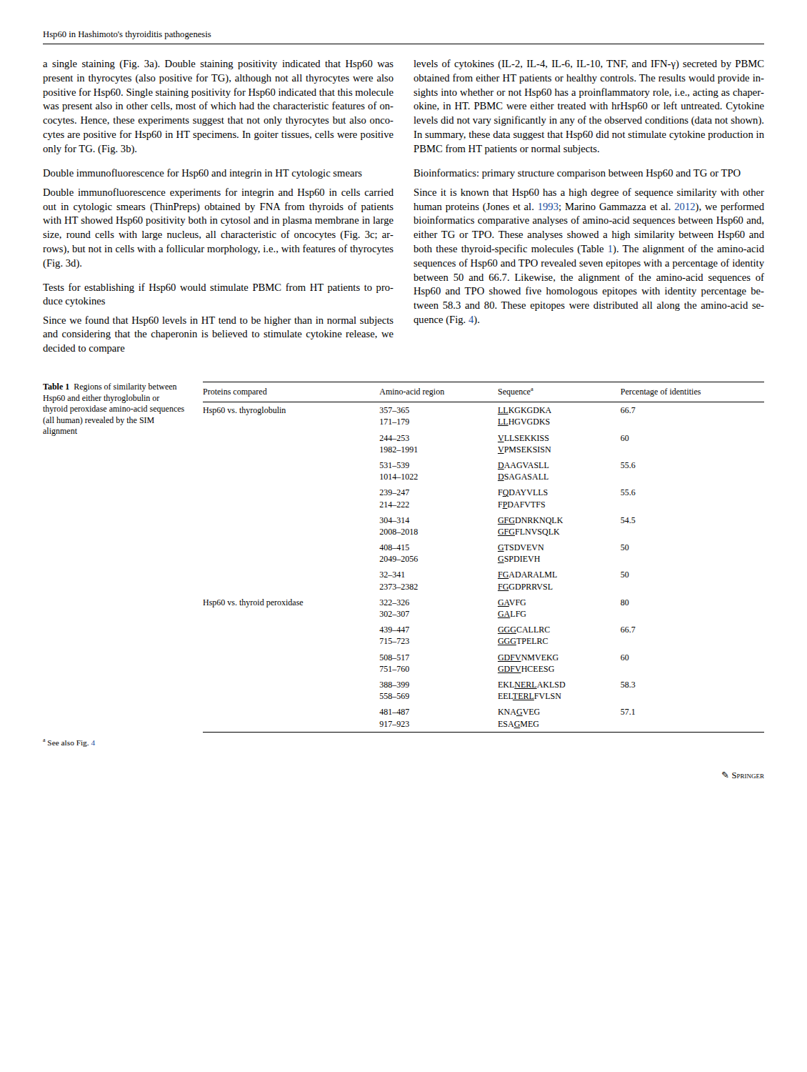Hsp60 in Hashimoto's thyroiditis pathogenesis
a single staining (Fig. 3a). Double staining positivity indicated that Hsp60 was present in thyrocytes (also positive for TG), although not all thyrocytes were also positive for Hsp60. Single staining positivity for Hsp60 indicated that this molecule was present also in other cells, most of which had the characteristic features of oncocytes. Hence, these experiments suggest that not only thyrocytes but also oncocytes are positive for Hsp60 in HT specimens. In goiter tissues, cells were positive only for TG. (Fig. 3b).
Double immunofluorescence for Hsp60 and integrin in HT cytologic smears
Double immunofluorescence experiments for integrin and Hsp60 in cells carried out in cytologic smears (ThinPreps) obtained by FNA from thyroids of patients with HT showed Hsp60 positivity both in cytosol and in plasma membrane in large size, round cells with large nucleus, all characteristic of oncocytes (Fig. 3c; arrows), but not in cells with a follicular morphology, i.e., with features of thyrocytes (Fig. 3d).
Tests for establishing if Hsp60 would stimulate PBMC from HT patients to produce cytokines
Since we found that Hsp60 levels in HT tend to be higher than in normal subjects and considering that the chaperonin is believed to stimulate cytokine release, we decided to compare
levels of cytokines (IL-2, IL-4, IL-6, IL-10, TNF, and IFN-γ) secreted by PBMC obtained from either HT patients or healthy controls. The results would provide insights into whether or not Hsp60 has a proinflammatory role, i.e., acting as chaperokine, in HT. PBMC were either treated with hrHsp60 or left untreated. Cytokine levels did not vary significantly in any of the observed conditions (data not shown). In summary, these data suggest that Hsp60 did not stimulate cytokine production in PBMC from HT patients or normal subjects.
Bioinformatics: primary structure comparison between Hsp60 and TG or TPO
Since it is known that Hsp60 has a high degree of sequence similarity with other human proteins (Jones et al. 1993; Marino Gammazza et al. 2012), we performed bioinformatics comparative analyses of amino-acid sequences between Hsp60 and, either TG or TPO. These analyses showed a high similarity between Hsp60 and both these thyroid-specific molecules (Table 1). The alignment of the amino-acid sequences of Hsp60 and TPO revealed seven epitopes with a percentage of identity between 50 and 66.7. Likewise, the alignment of the amino-acid sequences of Hsp60 and TPO showed five homologous epitopes with identity percentage between 58.3 and 80. These epitopes were distributed all along the amino-acid sequence (Fig. 4).
Table 1 Regions of similarity between Hsp60 and either thyroglobulin or thyroid peroxidase amino-acid sequences (all human) revealed by the SIM alignment
| Proteins compared | Amino-acid region | Sequence a | Percentage of identities |
| --- | --- | --- | --- |
| Hsp60 vs. thyroglobulin | 357–365 171–179 | LL KGKGDKA LL HGVGDKS | 66.7 |
| | 244–253 1982–1991 | V LLSEKKISS V PMSEKSISN | 60 |
| | 531–539 1014–1022 | D AAGVASLL D SAGASALL | 55.6 |
| | 239–247 214–222 | F Q DAYVLLS F P DAFVTFS | 55.6 |
| | 304–314 2008–2018 | GFG DNRKNQLK GFG FLNVSQLK | 54.5 |
| | 408–415 2049–2056 | G TSDVEVN G SPDIEVH | 50 |
| | 32–341 2373–2382 | FG ADARALML FG GDPRRVSL | 50 |
| Hsp60 vs. thyroid peroxidase | 322–326 302–307 | GA VFG GA LFG | 80 |
| | 439–447 715–723 | GGG CALLRC GGG TPELRC | 66.7 |
| | 508–517 751–760 | GDFV NMVEKG GDFV HCEESG | 60 |
| | 388–399 558–569 | EKL NERL AKLSD EEL TERL FVLSN | 58.3 |
| | 481–487 917–923 | KNA G VEG ESA G MEG | 57.1 |
a See also Fig. 4
✎ Springer